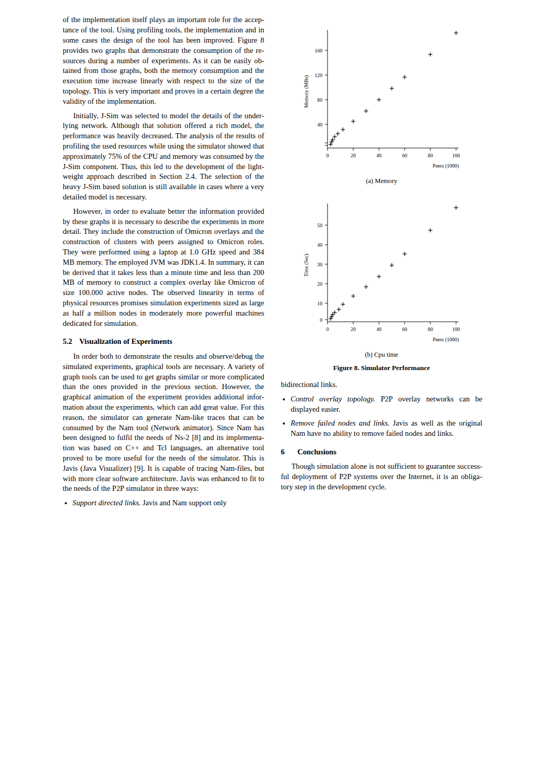of the implementation itself plays an important role for the acceptance of the tool. Using profiling tools, the implementation and in some cases the design of the tool has been improved. Figure 8 provides two graphs that demonstrate the consumption of the resources during a number of experiments. As it can be easily obtained from those graphs, both the memory consumption and the execution time increase linearly with respect to the size of the topology. This is very important and proves in a certain degree the validity of the implementation.
Initially, J-Sim was selected to model the details of the underlying network. Although that solution offered a rich model, the performance was heavily decreased. The analysis of the results of profiling the used resources while using the simulator showed that approximately 75% of the CPU and memory was consumed by the J-Sim component. Thus, this led to the development of the lightweight approach described in Section 2.4. The selection of the heavy J-Sim based solution is still available in cases where a very detailed model is necessary.
However, in order to evaluate better the information provided by these graphs it is necessary to describe the experiments in more detail. They include the construction of Omicron overlays and the construction of clusters with peers assigned to Omicron roles. They were performed using a laptop at 1.0 GHz speed and 384 MB memory. The employed JVM was JDK1.4. In summary, it can be derived that it takes less than a minute time and less than 200 MB of memory to construct a complex overlay like Omicron of size 100.000 active nodes. The observed linearity in terms of physical resources promises simulation experiments sized as large as half a million nodes in moderately more powerful machines dedicated for simulation.
5.2 Visualization of Experiments
In order both to demonstrate the results and observe/debug the simulated experiments, graphical tools are necessary. A variety of graph tools can be used to get graphs similar or more complicated than the ones provided in the previous section. However, the graphical animation of the experiment provides additional information about the experiments, which can add great value. For this reason, the simulator can generate Nam-like traces that can be consumed by the Nam tool (Network animator). Since Nam has been designed to fulfil the needs of Ns-2 [8] and its implementation was based on C++ and Tcl languages, an alternative tool proved to be more useful for the needs of the simulator. This is Javis (Java Visualizer) [9]. It is capable of tracing Nam-files, but with more clear software architecture. Javis was enhanced to fit to the needs of the P2P simulator in three ways:
Support directed links. Javis and Nam support only
160 120 80 40 Memory (MBs) 0 20 40 60 80 100 Peers (1000)
(a) Memory
50 40 30 20 10 0 Time (Sec) 0 20 40 60 80 100 Peers (1000)
(b) Cpu time
Figure 8. Simulator Performance
bidirectional links.
Control overlay topology. P2P overlay networks can be displayed easier.
Remove failed nodes and links. Javis as well as the original Nam have no ability to remove failed nodes and links.
6 Conclusions
Though simulation alone is not sufficient to guarantee successful deployment of P2P systems over the Internet, it is an obligatory step in the development cycle.